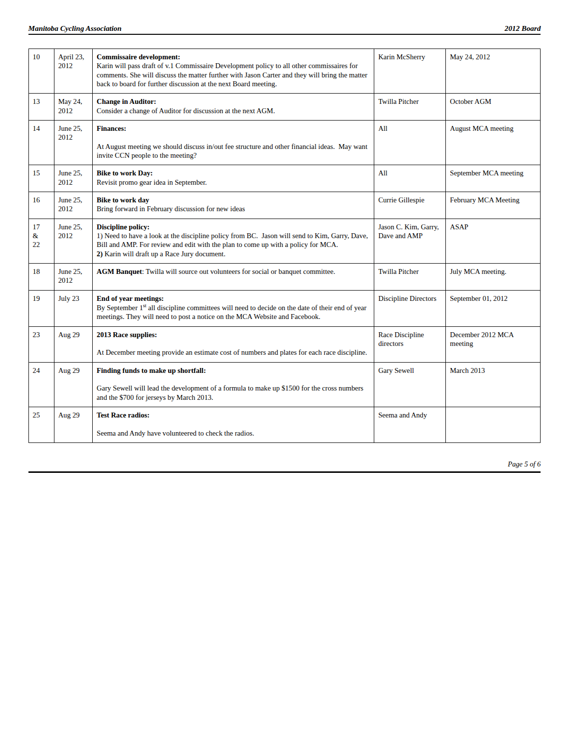Manitoba Cycling Association 2012 Board
| 10 | April 23, 2012 | Commissaire development: Karin will pass draft of v.1 Commissaire Development policy to all other commissaires for comments. She will discuss the matter further with Jason Carter and they will bring the matter back to board for further discussion at the next Board meeting. | Karin McSherry | May 24, 2012 |
| 13 | May 24, 2012 | Change in Auditor: Consider a change of Auditor for discussion at the next AGM. | Twilla Pitcher | October AGM |
| 14 | June 25, 2012 | Finances: At August meeting we should discuss in/out fee structure and other financial ideas. May want invite CCN people to the meeting? | All | August MCA meeting |
| 15 | June 25, 2012 | Bike to work Day: Revisit promo gear idea in September. | All | September MCA meeting |
| 16 | June 25, 2012 | Bike to work day Bring forward in February discussion for new ideas | Currie Gillespie | February MCA Meeting |
| 17 & 22 | June 25, 2012 | Discipline policy: 1) Need to have a look at the discipline policy from BC. Jason will send to Kim, Garry, Dave, Bill and AMP. For review and edit with the plan to come up with a policy for MCA. 2) Karin will draft up a Race Jury document. | Jason C. Kim, Garry, Dave and AMP | ASAP |
| 18 | June 25, 2012 | AGM Banquet : Twilla will source out volunteers for social or banquet committee. | Twilla Pitcher | July MCA meeting. |
| 19 | July 23 | End of year meetings: By September 1 st all discipline committees will need to decide on the date of their end of year meetings. They will need to post a notice on the MCA Website and Facebook. | Discipline Directors | September 01, 2012 |
| 23 | Aug 29 | 2013 Race supplies: At December meeting provide an estimate cost of numbers and plates for each race discipline. | Race Discipline directors | December 2012 MCA meeting |
| 24 | Aug 29 | Finding funds to make up shortfall: Gary Sewell will lead the development of a formula to make up $1500 for the cross numbers and the $700 for jerseys by March 2013. | Gary Sewell | March 2013 |
| 25 | Aug 29 | Test Race radios: Seema and Andy have volunteered to check the radios. | Seema and Andy | |
Page 5 of 6